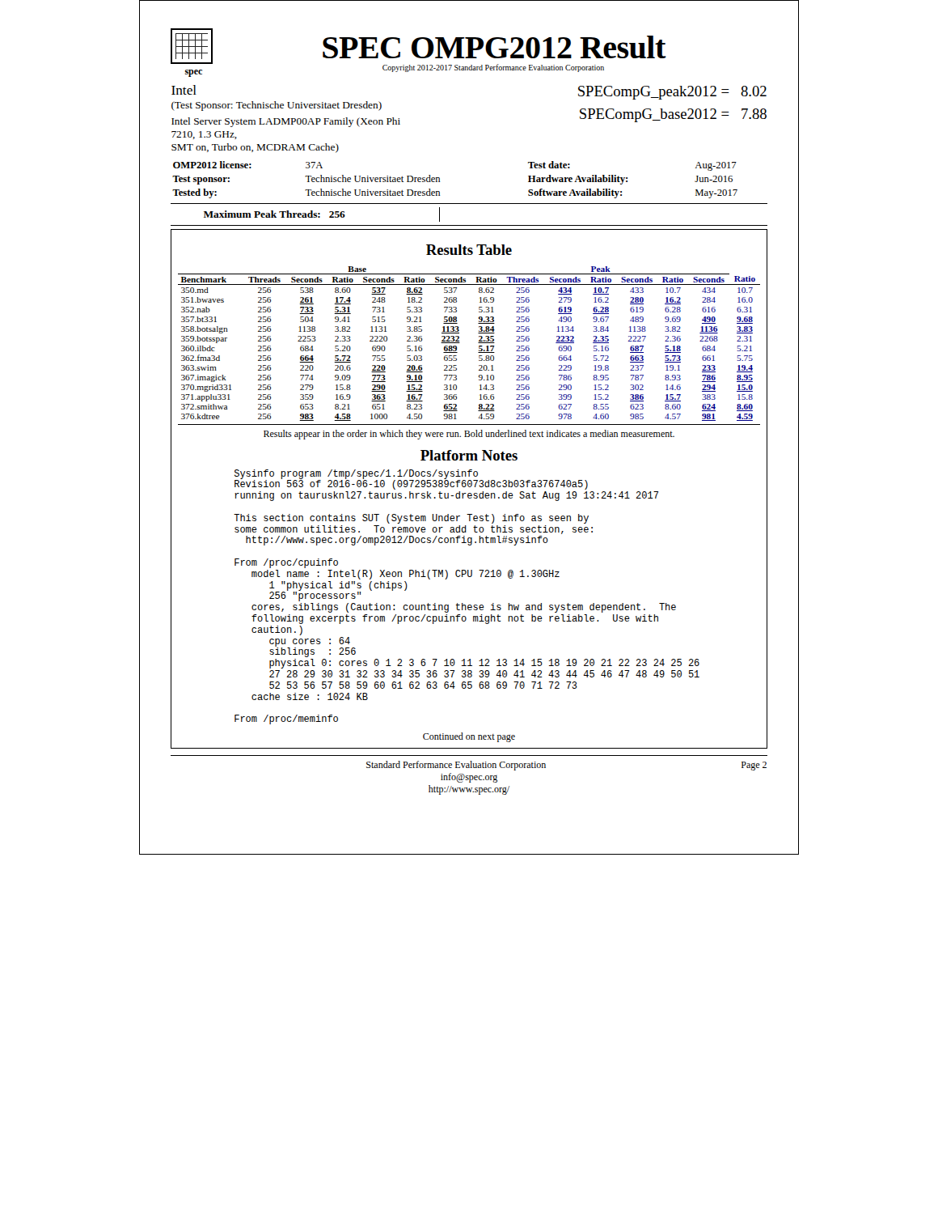spec
SPEC OMPG2012 Result
Copyright 2012-2017 Standard Performance Evaluation Corporation
Intel
(Test Sponsor: Technische Universitaet Dresden)
Intel Server System LADMP00AP Family (Xeon Phi
7210, 1.3 GHz,
SMT on, Turbo on, MCDRAM Cache)
SPECompG_peak2012 = 8.02
SPECompG_base2012 = 7.88
| OMP2012 license: | 37A | Test date: | Aug-2017 |
| Test sponsor: | Technische Universitaet Dresden | Hardware Availability: | Jun-2016 |
| Tested by: | Technische Universitaet Dresden | Software Availability: | May-2017 |
| Maximum Peak Threads: 256 | |
Results Table
| | Base | Peak |
| --- | --- | --- |
| Benchmark | Threads | Seconds | Ratio | Seconds | Ratio | Seconds | Ratio | Threads | Seconds | Ratio | Seconds | Ratio | Seconds | Ratio |
| 350.md | 256 | 538 | 8.60 | 537 | 8.62 | 537 | 8.62 | 256 | 434 | 10.7 | 433 | 10.7 | 434 | 10.7 |
| 351.bwaves | 256 | 261 | 17.4 | 248 | 18.2 | 268 | 16.9 | 256 | 279 | 16.2 | 280 | 16.2 | 284 | 16.0 |
| 352.nab | 256 | 733 | 5.31 | 731 | 5.33 | 733 | 5.31 | 256 | 619 | 6.28 | 619 | 6.28 | 616 | 6.31 |
| 357.bt331 | 256 | 504 | 9.41 | 515 | 9.21 | 508 | 9.33 | 256 | 490 | 9.67 | 489 | 9.69 | 490 | 9.68 |
| 358.botsalgn | 256 | 1138 | 3.82 | 1131 | 3.85 | 1133 | 3.84 | 256 | 1134 | 3.84 | 1138 | 3.82 | 1136 | 3.83 |
| 359.botsspar | 256 | 2253 | 2.33 | 2220 | 2.36 | 2232 | 2.35 | 256 | 2232 | 2.35 | 2227 | 2.36 | 2268 | 2.31 |
| 360.ilbdc | 256 | 684 | 5.20 | 690 | 5.16 | 689 | 5.17 | 256 | 690 | 5.16 | 687 | 5.18 | 684 | 5.21 |
| 362.fma3d | 256 | 664 | 5.72 | 755 | 5.03 | 655 | 5.80 | 256 | 664 | 5.72 | 663 | 5.73 | 661 | 5.75 |
| 363.swim | 256 | 220 | 20.6 | 220 | 20.6 | 225 | 20.1 | 256 | 229 | 19.8 | 237 | 19.1 | 233 | 19.4 |
| 367.imagick | 256 | 774 | 9.09 | 773 | 9.10 | 773 | 9.10 | 256 | 786 | 8.95 | 787 | 8.93 | 786 | 8.95 |
| 370.mgrid331 | 256 | 279 | 15.8 | 290 | 15.2 | 310 | 14.3 | 256 | 290 | 15.2 | 302 | 14.6 | 294 | 15.0 |
| 371.applu331 | 256 | 359 | 16.9 | 363 | 16.7 | 366 | 16.6 | 256 | 399 | 15.2 | 386 | 15.7 | 383 | 15.8 |
| 372.smithwa | 256 | 653 | 8.21 | 651 | 8.23 | 652 | 8.22 | 256 | 627 | 8.55 | 623 | 8.60 | 624 | 8.60 |
| 376.kdtree | 256 | 983 | 4.58 | 1000 | 4.50 | 981 | 4.59 | 256 | 978 | 4.60 | 985 | 4.57 | 981 | 4.59 |
Results appear in the order in which they were run. Bold underlined text indicates a median measurement.
Platform Notes
    Sysinfo program /tmp/spec/1.1/Docs/sysinfo
    Revision 563 of 2016-06-10 (097295389cf6073d8c3b03fa376740a5)
    running on taurusknl27.taurus.hrsk.tu-dresden.de Sat Aug 19 13:24:41 2017

    This section contains SUT (System Under Test) info as seen by
    some common utilities.  To remove or add to this section, see:
      http://www.spec.org/omp2012/Docs/config.html#sysinfo

    From /proc/cpuinfo
       model name : Intel(R) Xeon Phi(TM) CPU 7210 @ 1.30GHz
          1 "physical id"s (chips)
          256 "processors"
       cores, siblings (Caution: counting these is hw and system dependent.  The
       following excerpts from /proc/cpuinfo might not be reliable.  Use with
       caution.)
          cpu cores : 64
          siblings  : 256
          physical 0: cores 0 1 2 3 6 7 10 11 12 13 14 15 18 19 20 21 22 23 24 25 26
          27 28 29 30 31 32 33 34 35 36 37 38 39 40 41 42 43 44 45 46 47 48 49 50 51
          52 53 56 57 58 59 60 61 62 63 64 65 68 69 70 71 72 73
       cache size : 1024 KB

    From /proc/meminfo
Continued on next page
Page 2
Standard Performance Evaluation Corporation
info@spec.org
http://www.spec.org/